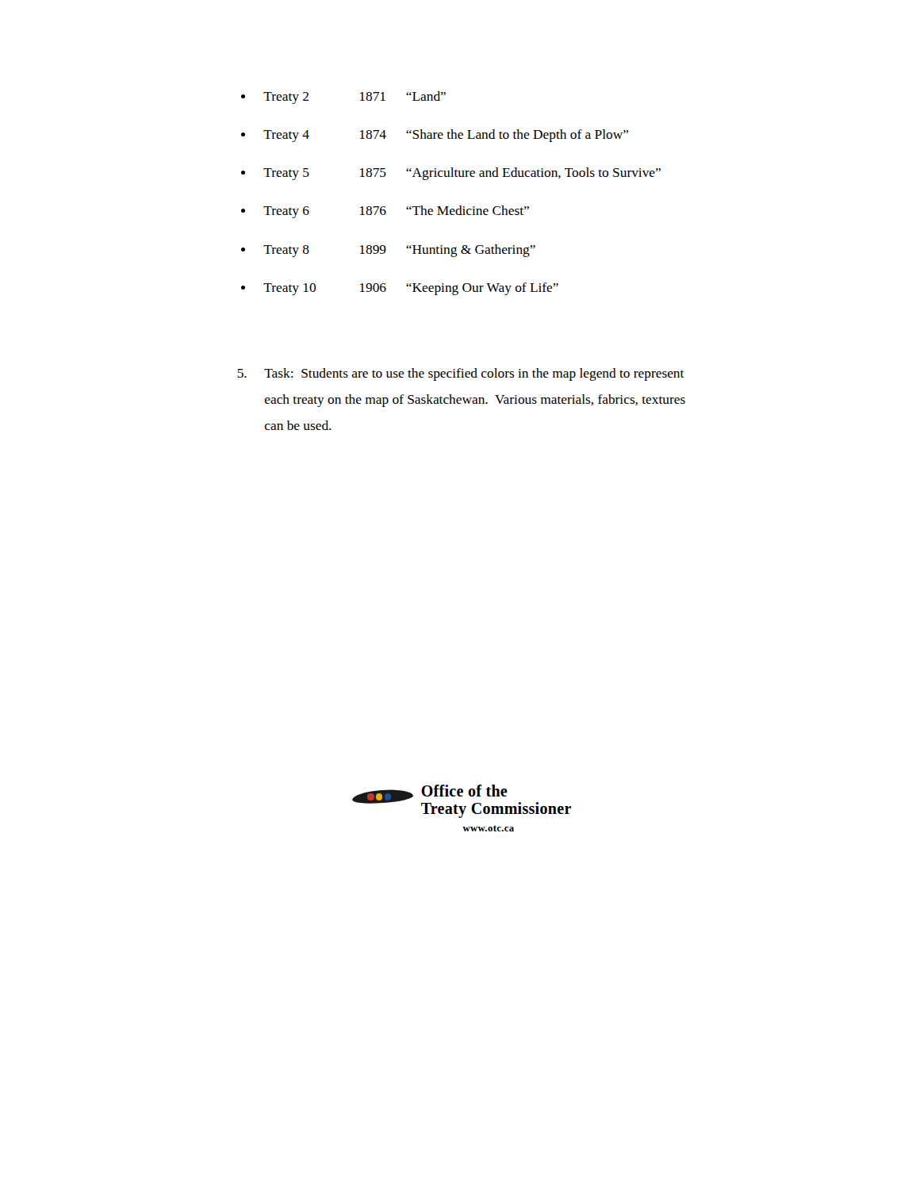Treaty 21871“Land”
Treaty 41874“Share the Land to the Depth of a Plow”
Treaty 51875“Agriculture and Education, Tools to Survive”
Treaty 61876“The Medicine Chest”
Treaty 81899“Hunting & Gathering”
Treaty 101906“Keeping Our Way of Life”
Task: Students are to use the specified colors in the map legend to represent each treaty on the map of Saskatchewan. Various materials, fabrics, textures can be used.
Office of the
Treaty Commissioner
www.otc.ca